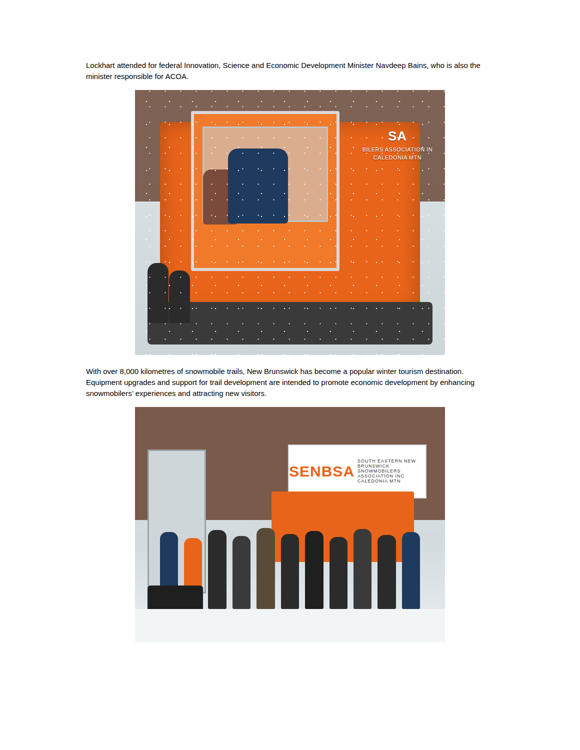Lockhart attended for federal Innovation, Science and Economic Development Minister Navdeep Bains, who is also the minister responsible for ACOA.
SABILERS ASSOCIATION IN
CALEDONIA MTN
With over 8,000 kilometres of snowmobile trails, New Brunswick has become a popular winter tourism destination. Equipment upgrades and support for trail development are intended to promote economic development by enhancing snowmobilers’ experiences and attracting new visitors.
SENBSASOUTH EASTERN NEW BRUNSWICK
SNOWMOBILERS ASSOCIATION INC
CALEDONIA MTN